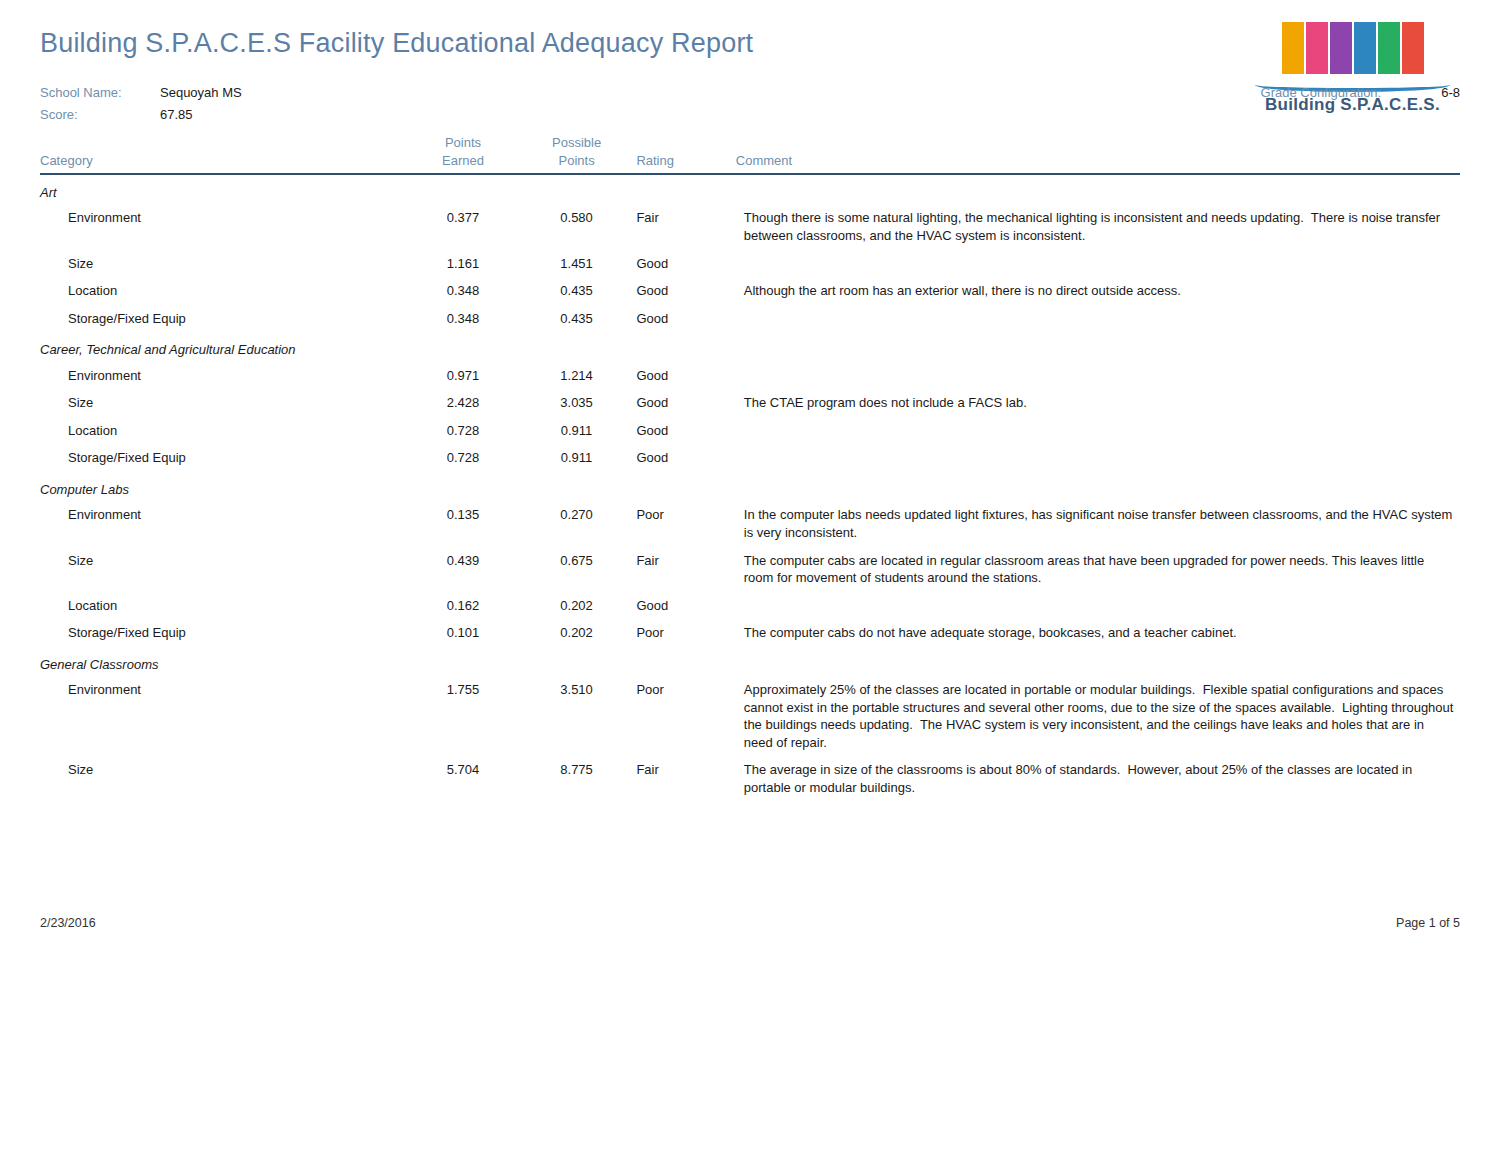Building S.P.A.C.E.S.
Building S.P.A.C.E.S Facility Educational Adequacy Report
Grade Configuration: 6-8
School Name: Sequoyah MS
Score: 67.85
| | Points | Possible | | |
| --- | --- | --- | --- | --- |
| Category | Earned | Points | Rating | Comment |
| Art |
| Environment | 0.377 | 0.580 | Fair | Though there is some natural lighting, the mechanical lighting is inconsistent and needs updating. There is noise transfer between classrooms, and the HVAC system is inconsistent. |
| Size | 1.161 | 1.451 | Good | |
| Location | 0.348 | 0.435 | Good | Although the art room has an exterior wall, there is no direct outside access. |
| Storage/Fixed Equip | 0.348 | 0.435 | Good | |
| Career, Technical and Agricultural Education |
| Environment | 0.971 | 1.214 | Good | |
| Size | 2.428 | 3.035 | Good | The CTAE program does not include a FACS lab. |
| Location | 0.728 | 0.911 | Good | |
| Storage/Fixed Equip | 0.728 | 0.911 | Good | |
| Computer Labs |
| Environment | 0.135 | 0.270 | Poor | In the computer labs needs updated light fixtures, has significant noise transfer between classrooms, and the HVAC system is very inconsistent. |
| Size | 0.439 | 0.675 | Fair | The computer cabs are located in regular classroom areas that have been upgraded for power needs. This leaves little room for movement of students around the stations. |
| Location | 0.162 | 0.202 | Good | |
| Storage/Fixed Equip | 0.101 | 0.202 | Poor | The computer cabs do not have adequate storage, bookcases, and a teacher cabinet. |
| General Classrooms |
| Environment | 1.755 | 3.510 | Poor | Approximately 25% of the classes are located in portable or modular buildings. Flexible spatial configurations and spaces cannot exist in the portable structures and several other rooms, due to the size of the spaces available. Lighting throughout the buildings needs updating. The HVAC system is very inconsistent, and the ceilings have leaks and holes that are in need of repair. |
| Size | 5.704 | 8.775 | Fair | The average in size of the classrooms is about 80% of standards. However, about 25% of the classes are located in portable or modular buildings. |
Page 1 of 5 2/23/2016